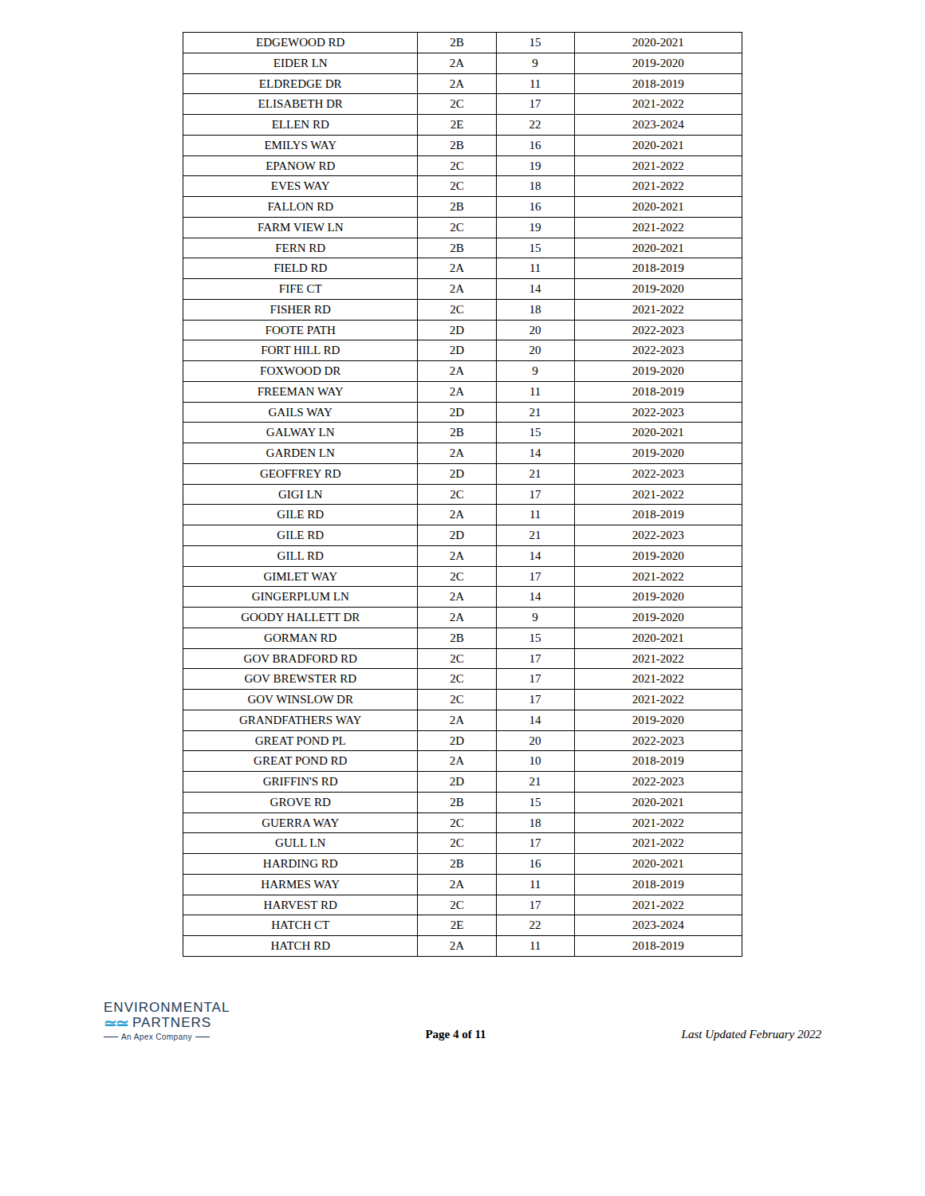| EDGEWOOD RD | 2B | 15 | 2020-2021 |
| EIDER LN | 2A | 9 | 2019-2020 |
| ELDREDGE DR | 2A | 11 | 2018-2019 |
| ELISABETH DR | 2C | 17 | 2021-2022 |
| ELLEN RD | 2E | 22 | 2023-2024 |
| EMILYS WAY | 2B | 16 | 2020-2021 |
| EPANOW RD | 2C | 19 | 2021-2022 |
| EVES WAY | 2C | 18 | 2021-2022 |
| FALLON RD | 2B | 16 | 2020-2021 |
| FARM VIEW LN | 2C | 19 | 2021-2022 |
| FERN RD | 2B | 15 | 2020-2021 |
| FIELD RD | 2A | 11 | 2018-2019 |
| FIFE CT | 2A | 14 | 2019-2020 |
| FISHER RD | 2C | 18 | 2021-2022 |
| FOOTE PATH | 2D | 20 | 2022-2023 |
| FORT HILL RD | 2D | 20 | 2022-2023 |
| FOXWOOD DR | 2A | 9 | 2019-2020 |
| FREEMAN WAY | 2A | 11 | 2018-2019 |
| GAILS WAY | 2D | 21 | 2022-2023 |
| GALWAY LN | 2B | 15 | 2020-2021 |
| GARDEN LN | 2A | 14 | 2019-2020 |
| GEOFFREY RD | 2D | 21 | 2022-2023 |
| GIGI LN | 2C | 17 | 2021-2022 |
| GILE RD | 2A | 11 | 2018-2019 |
| GILE RD | 2D | 21 | 2022-2023 |
| GILL RD | 2A | 14 | 2019-2020 |
| GIMLET WAY | 2C | 17 | 2021-2022 |
| GINGERPLUM LN | 2A | 14 | 2019-2020 |
| GOODY HALLETT DR | 2A | 9 | 2019-2020 |
| GORMAN RD | 2B | 15 | 2020-2021 |
| GOV BRADFORD RD | 2C | 17 | 2021-2022 |
| GOV BREWSTER RD | 2C | 17 | 2021-2022 |
| GOV WINSLOW DR | 2C | 17 | 2021-2022 |
| GRANDFATHERS WAY | 2A | 14 | 2019-2020 |
| GREAT POND PL | 2D | 20 | 2022-2023 |
| GREAT POND RD | 2A | 10 | 2018-2019 |
| GRIFFIN'S RD | 2D | 21 | 2022-2023 |
| GROVE RD | 2B | 15 | 2020-2021 |
| GUERRA WAY | 2C | 18 | 2021-2022 |
| GULL LN | 2C | 17 | 2021-2022 |
| HARDING RD | 2B | 16 | 2020-2021 |
| HARMES WAY | 2A | 11 | 2018-2019 |
| HARVEST RD | 2C | 17 | 2021-2022 |
| HATCH CT | 2E | 22 | 2023-2024 |
| HATCH RD | 2A | 11 | 2018-2019 |
ENVIRONMENTAL
≃≃PARTNERS
An Apex Company
Page 4 of 11
Last Updated February 2022